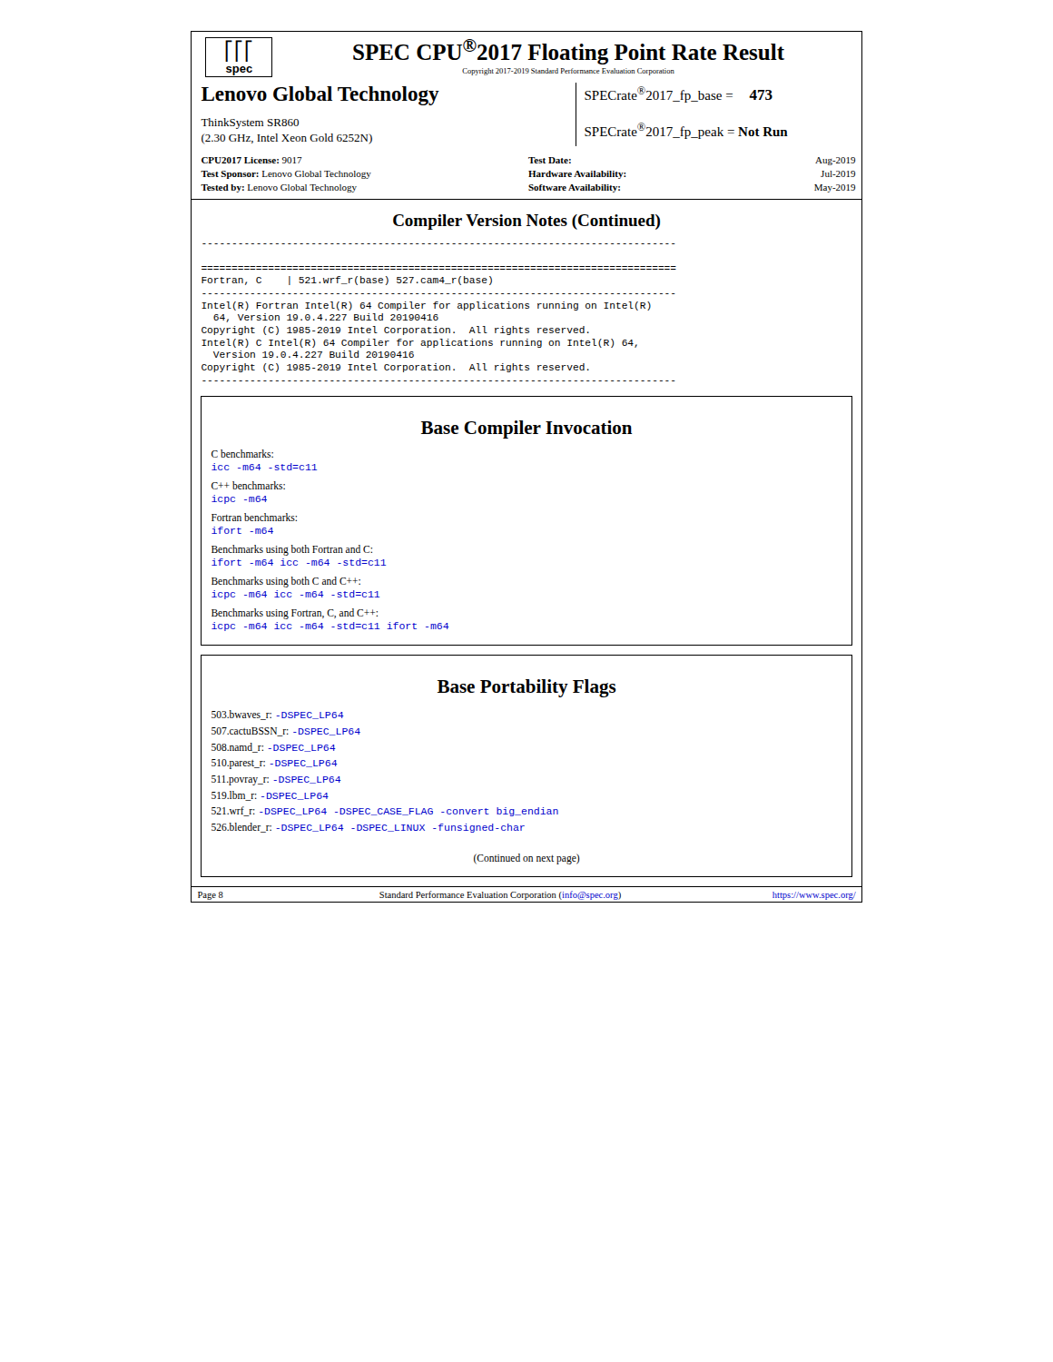⎡⎡⎡
spec
SPEC CPU®2017 Floating Point Rate Result
Copyright 2017-2019 Standard Performance Evaluation Corporation
Lenovo Global Technology
ThinkSystem SR860
(2.30 GHz, Intel Xeon Gold 6252N)
SPECrate®2017_fp_base = 473
SPECrate®2017_fp_peak = Not Run
CPU2017 License: 9017
Test Sponsor: Lenovo Global Technology
Tested by: Lenovo Global Technology
Test Date: Aug-2019
Hardware Availability: Jul-2019
Software Availability: May-2019
Compiler Version Notes (Continued)
------------------------------------------------------------------------------

==============================================================================
Fortran, C    | 521.wrf_r(base) 527.cam4_r(base)
------------------------------------------------------------------------------
Intel(R) Fortran Intel(R) 64 Compiler for applications running on Intel(R)
  64, Version 19.0.4.227 Build 20190416
Copyright (C) 1985-2019 Intel Corporation.  All rights reserved.
Intel(R) C Intel(R) 64 Compiler for applications running on Intel(R) 64,
  Version 19.0.4.227 Build 20190416
Copyright (C) 1985-2019 Intel Corporation.  All rights reserved.
------------------------------------------------------------------------------
Base Compiler Invocation
C benchmarks:
icc -m64 -std=c11
C++ benchmarks:
icpc -m64
Fortran benchmarks:
ifort -m64
Benchmarks using both Fortran and C:
ifort -m64 icc -m64 -std=c11
Benchmarks using both C and C++:
icpc -m64 icc -m64 -std=c11
Benchmarks using Fortran, C, and C++:
icpc -m64 icc -m64 -std=c11 ifort -m64
Base Portability Flags
503.bwaves_r: -DSPEC_LP64
507.cactuBSSN_r: -DSPEC_LP64
508.namd_r: -DSPEC_LP64
510.parest_r: -DSPEC_LP64
511.povray_r: -DSPEC_LP64
519.lbm_r: -DSPEC_LP64
521.wrf_r: -DSPEC_LP64 -DSPEC_CASE_FLAG -convert big_endian
526.blender_r: -DSPEC_LP64 -DSPEC_LINUX -funsigned-char
(Continued on next page)
Page 8
Standard Performance Evaluation Corporation (info@spec.org)
https://www.spec.org/